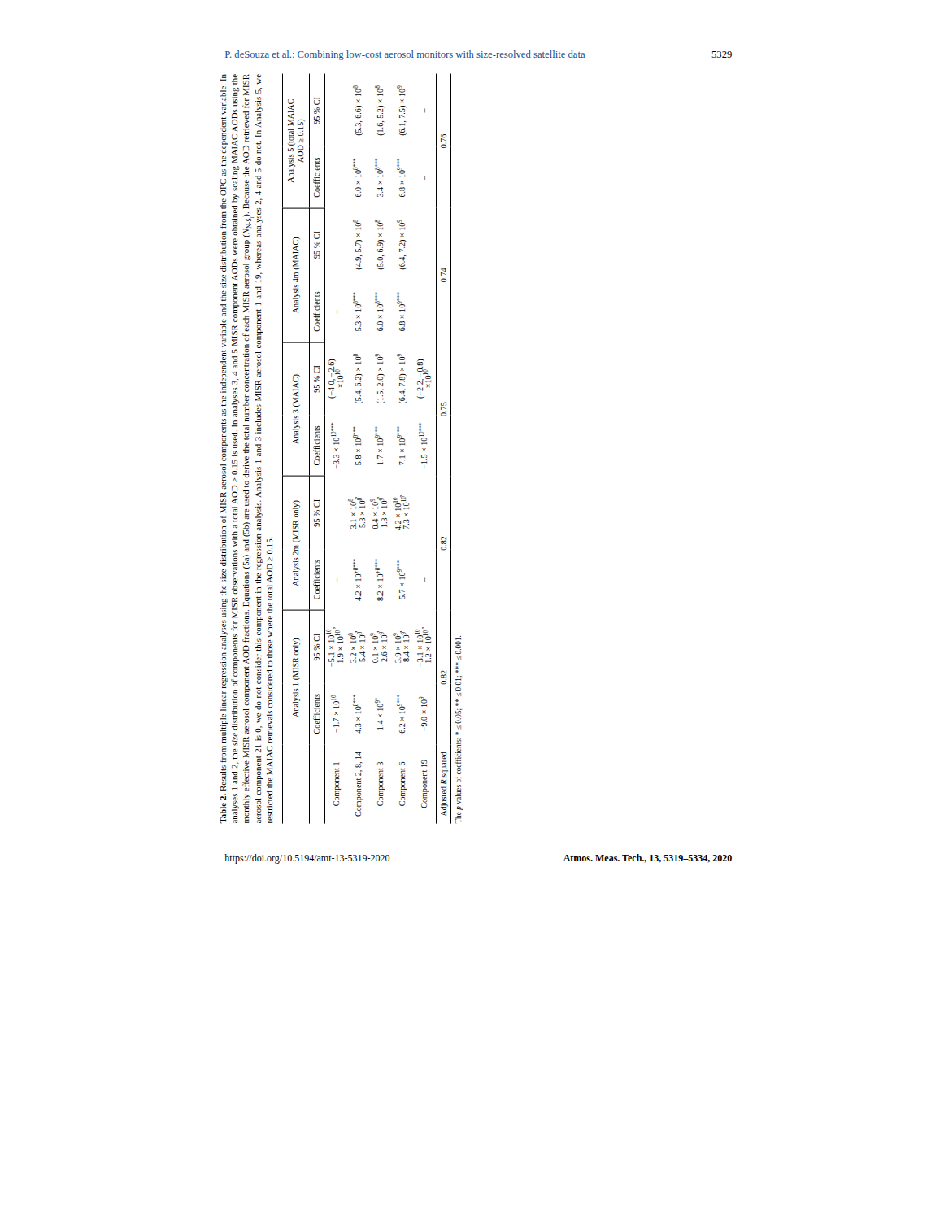P. deSouza et al.: Combining low-cost aerosol monitors with size-resolved satellite data
5329
Table 2. Results from multiple linear regression analyses using the size distribution of MISR aerosol components as the independent variable and the size distribution from the OPC as the dependent variable. In analyses 1 and 2, the size distribution of components for MISR observations with a total AOD > 0.15 is used. In analyses 3, 4 and 5 MISR component AODs were obtained by scaling MAIAC AODs using the monthly effective MISR aerosol component AOD fractions. Equations (5a) and (5b) are used to derive the total number concentration of each MISR aerosol group (NN-Si). Because the AOD retrieved for MISR aerosol component 21 is 0, we do not consider this component in the regression analysis. Analysis 1 and 3 includes MISR aerosol component 1 and 19, whereas analyses 2, 4 and 5 do not. In Analysis 5, we restricted the MAIAC retrievals considered to those where the total AOD ≥ 0.15.
| | Analysis 1 (MISR only) | Analysis 2m (MISR only) | Analysis 3 (MAIAC) | Analysis 4m (MAIAC) | Analysis 5 (total MAIAC AOD ≥ 0.15) |
| --- | --- | --- | --- | --- | --- |
| | Coefficients | 95 % CI | Coefficients | 95 % CI | Coefficients | 95 % CI | Coefficients | 95 % CI | Coefficients | 95 % CI |
| Component 1 | −1.7 × 10 10 | −5.1 × 10 10 , 1.9 × 10 10 | – | | −3.3 × 10 10*** | (−4.0, −2.6) ×10 10 | – | | | |
| Component 2, 8, 14 | 4.3 × 10 8*** | 3.2 × 10 8 , 5.4 × 10 8 | 4.2 × 10 +8*** | 3.1 × 10 8 , 5.3 × 10 8 | 5.8 × 10 8*** | (5.4, 6.2) × 10 8 | 5.3 × 10 8*** | (4.9, 5.7) × 10 8 | 6.0 × 10 8*** | (5.3, 6.6) × 10 8 |
| Component 3 | 1.4 × 10 9* | 0.1 × 10 9 , 2.6 × 10 9 | 8.2 × 10 +8*** | 0.4 × 10 9 , 1.3 × 10 9 | 1.7 × 10 9*** | (1.5, 2.0) × 10 9 | 6.0 × 10 8*** | (5.0, 6.9) × 10 8 | 3.4 × 10 8*** | (1.6, 5.2) × 10 8 |
| Component 6 | 6.2 × 10 9*** | 3.9 × 10 9 , 8.4 × 10 9 | 5.7 × 10 9*** | 4.2 × 10 10 , 7.3 × 10 10 | 7.1 × 10 9*** | (6.4, 7.8) × 10 9 | 6.8 × 10 9*** | (6.4, 7.2) × 10 9 | 6.8 × 10 9*** | (6.1, 7.5) × 10 9 |
| Component 19 | −9.0 × 10 9 | −3.1 × 10 10 , 1.2 × 10 10 | – | | −1.5 × 10 10*** | (−2.2, −0.8) ×10 10 | | | – | – |
| Adjusted R squared | 0.82 | 0.82 | 0.75 | 0.74 | 0.76 |
The p values of coefficients: * ≤ 0.05; ** ≤ 0.01; *** ≤ 0.001.
https://doi.org/10.5194/amt-13-5319-2020
Atmos. Meas. Tech., 13, 5319–5334, 2020